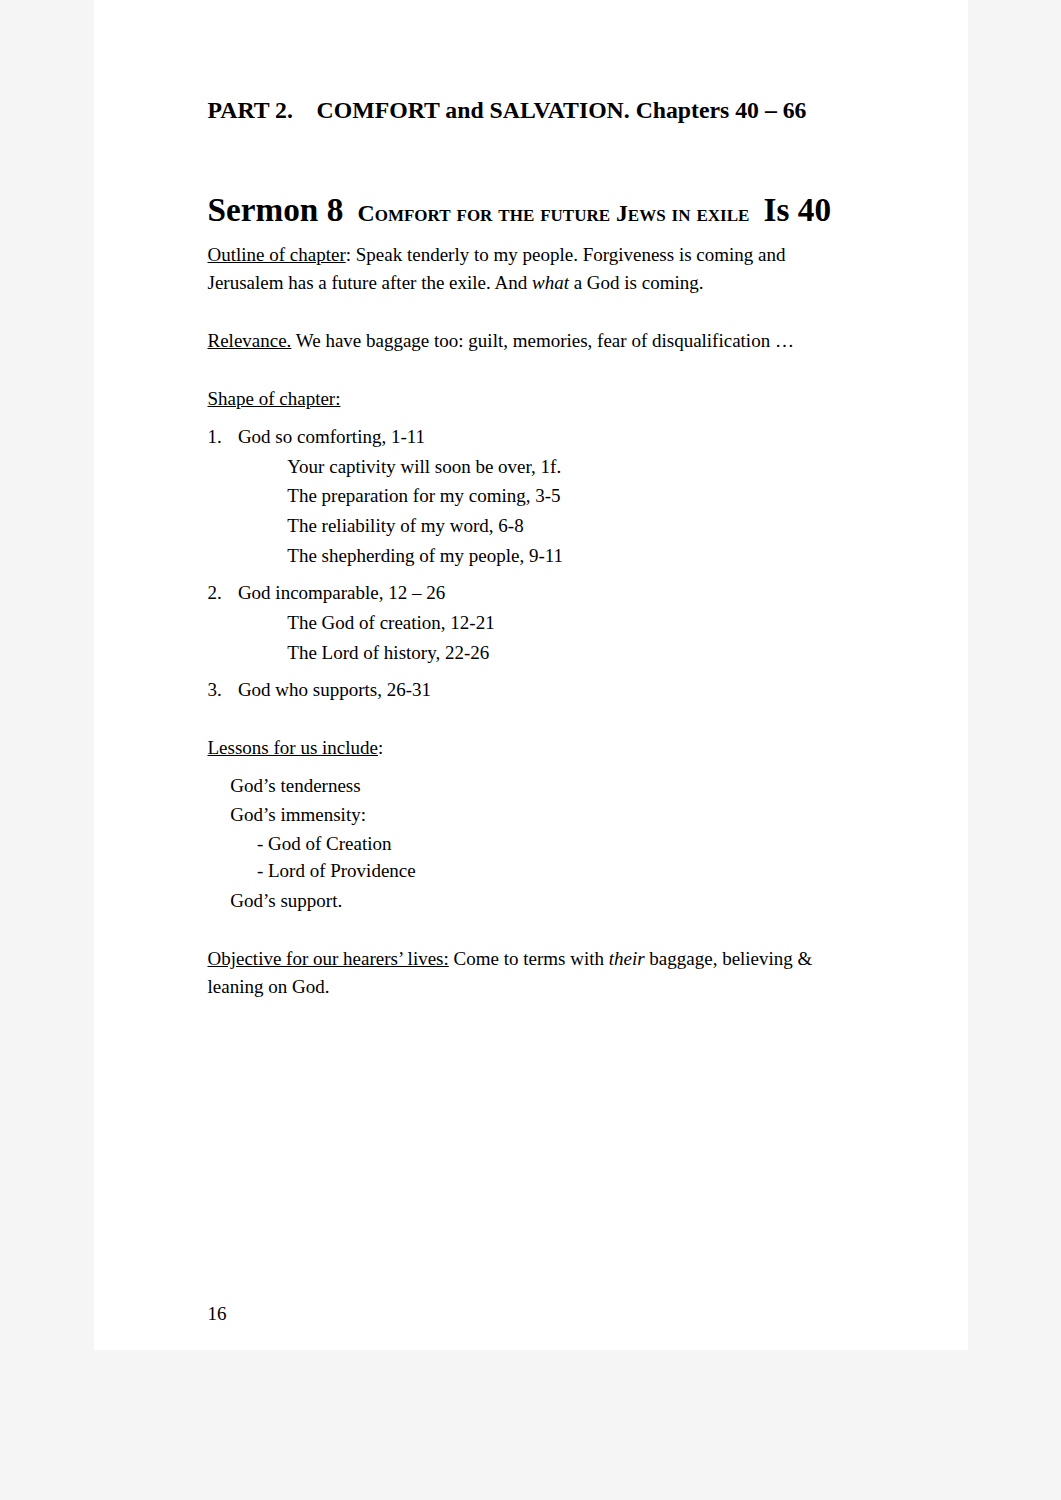PART 2. COMFORT and SALVATION. Chapters 40 – 66
Sermon 8 Comfort for the future Jews in exile Is 40
Outline of chapter: Speak tenderly to my people. Forgiveness is coming and Jerusalem has a future after the exile. And what a God is coming.
Relevance. We have baggage too: guilt, memories, fear of disqualification …
Shape of chapter:
1. God so comforting, 1-11
Your captivity will soon be over, 1f.
The preparation for my coming, 3-5
The reliability of my word, 6-8
The shepherding of my people, 9-11
2. God incomparable, 12 – 26
The God of creation, 12-21
The Lord of history, 22-26
3. God who supports, 26-31
Lessons for us include:
God’s tenderness
God’s immensity:
- God of Creation
- Lord of Providence
God’s support.
Objective for our hearers’ lives: Come to terms with their baggage, believing & leaning on God.
16